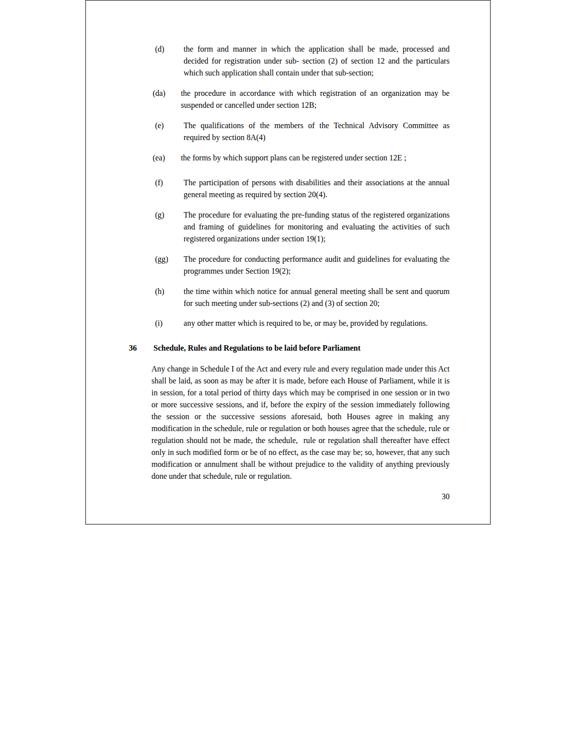(d)
the form and manner in which the application shall be made, processed and decided for registration under sub- section (2) of section 12 and the particulars which such application shall contain under that sub-section;
(da)
the procedure in accordance with which registration of an organization may be suspended or cancelled under section 12B;
(e)
The qualifications of the members of the Technical Advisory Committee as required by section 8A(4)
(ea)
the forms by which support plans can be registered under section 12E ;
(f)
The participation of persons with disabilities and their associations at the annual general meeting as required by section 20(4).
(g)
The procedure for evaluating the pre-funding status of the registered organizations and framing of guidelines for monitoring and evaluating the activities of such registered organizations under section 19(1);
(gg)
The procedure for conducting performance audit and guidelines for evaluating the programmes under Section 19(2);
(h)
the time within which notice for annual general meeting shall be sent and quorum for such meeting under sub-sections (2) and (3) of section 20;
(i)
any other matter which is required to be, or may be, provided by regulations.
36
Schedule, Rules and Regulations to be laid before Parliament
Any change in Schedule I of the Act and every rule and every regulation made under this Act shall be laid, as soon as may be after it is made, before each House of Parliament, while it is in session, for a total period of thirty days which may be comprised in one session or in two or more successive sessions, and if, before the expiry of the session immediately following the session or the successive sessions aforesaid, both Houses agree in making any modification in the schedule, rule or regulation or both houses agree that the schedule, rule or regulation should not be made, the schedule, rule or regulation shall thereafter have effect only in such modified form or be of no effect, as the case may be; so, however, that any such modification or annulment shall be without prejudice to the validity of anything previously done under that schedule, rule or regulation.
30